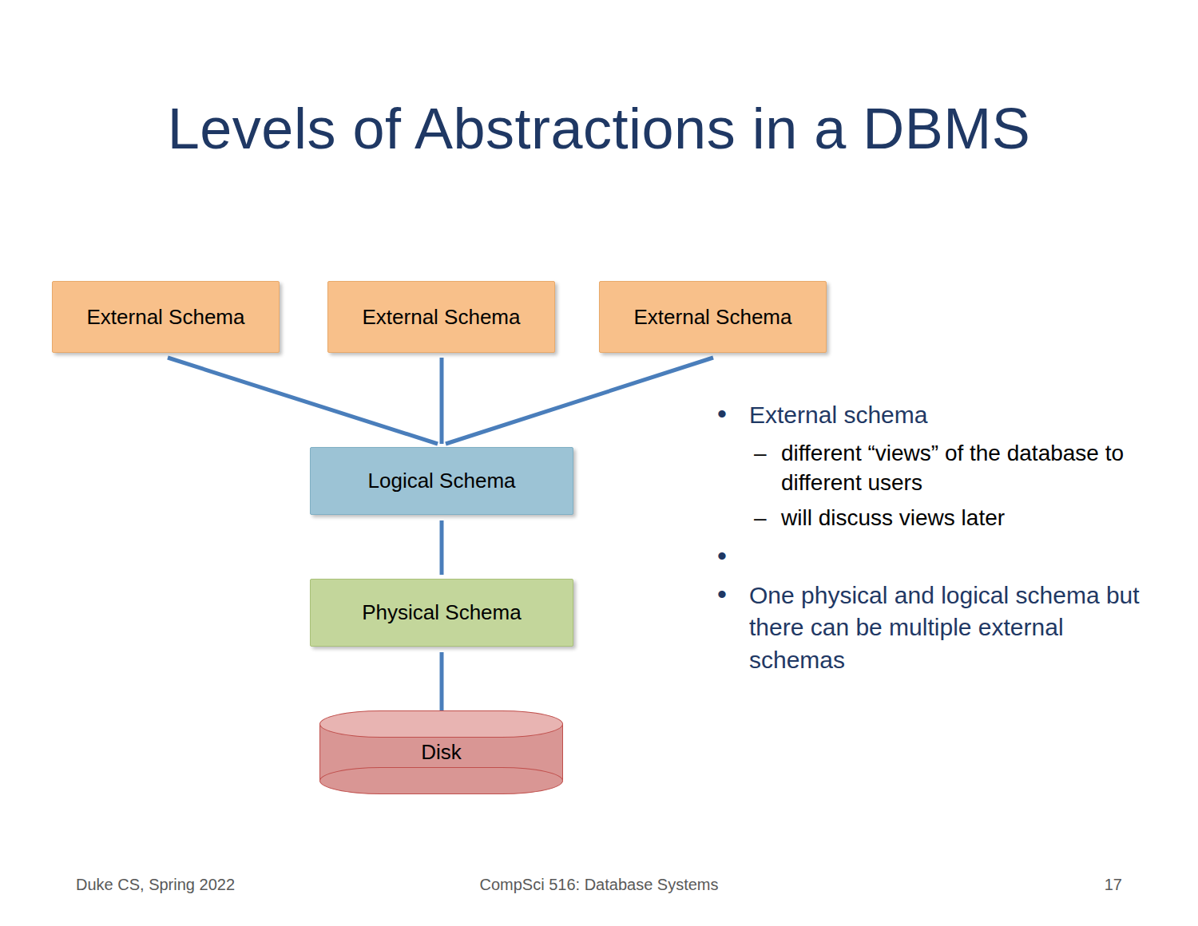Levels of Abstractions in a DBMS
External Schema
External Schema
External Schema
Logical Schema
Physical Schema
Disk
External schema
different “views” of the database to different users
will discuss views later
One physical and logical schema but there can be multiple external schemas
Duke CS, Spring 2022 CompSci 516: Database Systems 17